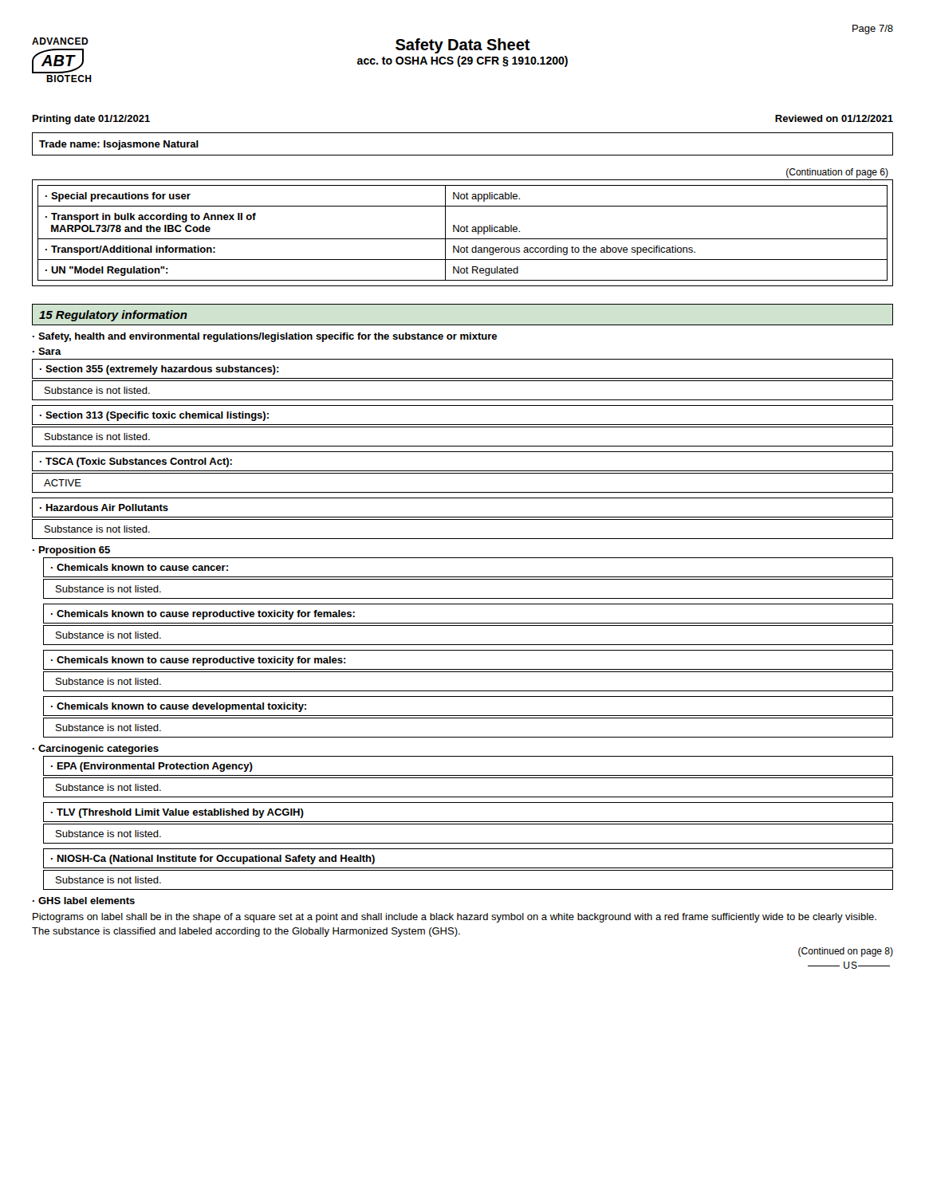Page 7/8
ADVANCED
ABT
BIOTECH
Safety Data Sheet
acc. to OSHA HCS (29 CFR § 1910.1200)
Printing date 01/12/2021 Reviewed on 01/12/2021
Trade name: Isojasmone Natural
(Continuation of page 6)
| · Special precautions for user | Not applicable. |
| · Transport in bulk according to Annex II of MARPOL73/78 and the IBC Code | Not applicable. |
| · Transport/Additional information: | Not dangerous according to the above specifications. |
| · UN "Model Regulation": | Not Regulated |
15 Regulatory information
· Safety, health and environmental regulations/legislation specific for the substance or mixture
· Sara
· Section 355 (extremely hazardous substances):
Substance is not listed.
· Section 313 (Specific toxic chemical listings):
Substance is not listed.
· TSCA (Toxic Substances Control Act):
ACTIVE
· Hazardous Air Pollutants
Substance is not listed.
· Proposition 65
· Chemicals known to cause cancer:
Substance is not listed.
· Chemicals known to cause reproductive toxicity for females:
Substance is not listed.
· Chemicals known to cause reproductive toxicity for males:
Substance is not listed.
· Chemicals known to cause developmental toxicity:
Substance is not listed.
· Carcinogenic categories
· EPA (Environmental Protection Agency)
Substance is not listed.
· TLV (Threshold Limit Value established by ACGIH)
Substance is not listed.
· NIOSH-Ca (National Institute for Occupational Safety and Health)
Substance is not listed.
· GHS label elements
Pictograms on label shall be in the shape of a square set at a point and shall include a black hazard symbol on a white background with a red frame sufficiently wide to be clearly visible.
The substance is classified and labeled according to the Globally Harmonized System (GHS).
(Continued on page 8) US